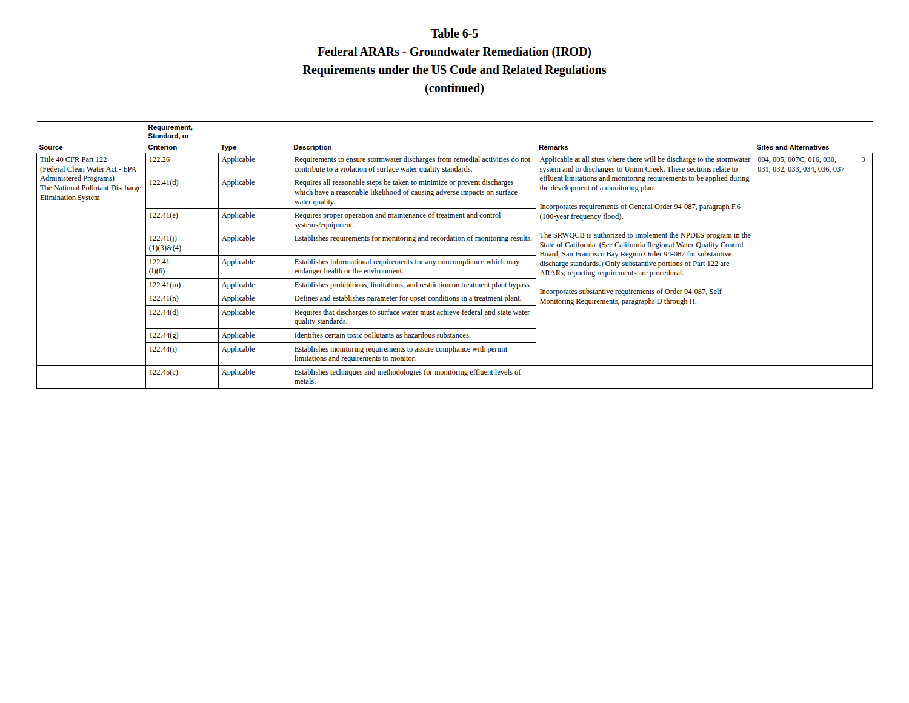Table 6-5
Federal ARARs - Groundwater Remediation (IROD)
Requirements under the US Code and Related Regulations
(continued)
| | Requirement, Standard, or | | | | | |
| --- | --- | --- | --- | --- | --- | --- |
| Source | Criterion | Type | Description | Remarks | Sites and Alternatives | |
| Title 40 CFR Part 122 (Federal Clean Water Act - EPA Administered Programs) The National Pollutant Discharge Elimination System | 122.26 | Applicable | Requirements to ensure stormwater discharges from remedial activities do not contribute to a violation of surface water quality standards. | Applicable at all sites where there will be discharge to the stormwater system and to discharges to Union Creek. These sections relate to effluent limitations and monitoring requirements to be applied during the development of a monitoring plan. Incorporates requirements of General Order 94-087, paragraph F.6 (100-year frequency flood). The SRWQCB is authorized to implement the NPDES program in the State of California. (See California Regional Water Quality Control Board, San Francisco Bay Region Order 94-087 for substantive discharge standards.) Only substantive portions of Part 122 are ARARs; reporting requirements are procedural. Incorporates substantive requirements of Order 94-087, Self Monitoring Requirements, paragraphs D through H. | 004, 005, 007C, 016, 030, 031, 032, 033, 034, 036, 037 | 3 |
| 122.41(d) | Applicable | Requires all reasonable steps be taken to minimize or prevent discharges which have a reasonable likelihood of causing adverse impacts on surface water quality. |
| 122.41(e) | Applicable | Requires proper operation and maintenance of treatment and control systems/equipment. |
| 122.41(j) (1)(3)&(4) | Applicable | Establishes requirements for monitoring and recordation of monitoring results. |
| 122.41 (l)(6) | Applicable | Establishes informational requirements for any noncompliance which may endanger health or the environment. |
| 122.41(m) | Applicable | Establishes prohibitions, limitations, and restriction on treatment plant bypass. |
| 122.41(n) | Applicable | Defines and establishes parameter for upset conditions in a treatment plant. |
| 122.44(d) | Applicable | Requires that discharges to surface water must achieve federal and state water quality standards. |
| 122.44(g) | Applicable | Identifies certain toxic pollutants as hazardous substances. |
| 122.44(i) | Applicable | Establishes monitoring requirements to assure compliance with permit limitations and requirements to monitor. |
| | 122.45(c) | Applicable | Establishes techniques and methodologies for monitoring effluent levels of metals. | | | |